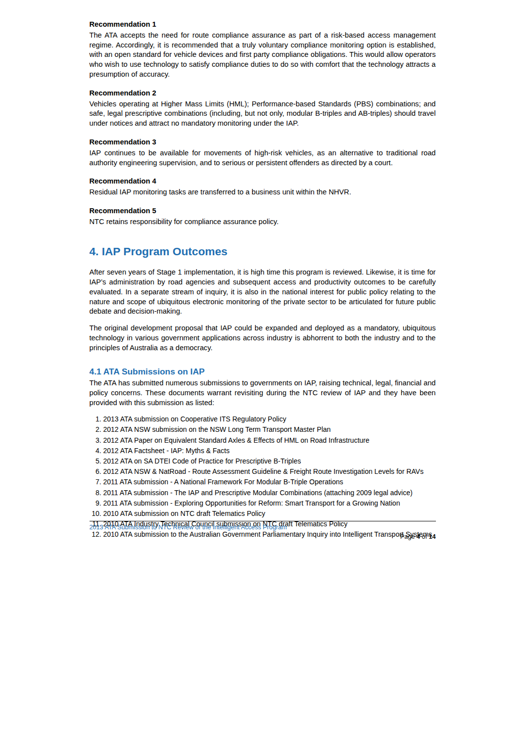Recommendation 1
The ATA accepts the need for route compliance assurance as part of a risk-based access management regime. Accordingly, it is recommended that a truly voluntary compliance monitoring option is established, with an open standard for vehicle devices and first party compliance obligations. This would allow operators who wish to use technology to satisfy compliance duties to do so with comfort that the technology attracts a presumption of accuracy.
Recommendation 2
Vehicles operating at Higher Mass Limits (HML); Performance-based Standards (PBS) combinations; and safe, legal prescriptive combinations (including, but not only, modular B-triples and AB-triples) should travel under notices and attract no mandatory monitoring under the IAP.
Recommendation 3
IAP continues to be available for movements of high-risk vehicles, as an alternative to traditional road authority engineering supervision, and to serious or persistent offenders as directed by a court.
Recommendation 4
Residual IAP monitoring tasks are transferred to a business unit within the NHVR.
Recommendation 5
NTC retains responsibility for compliance assurance policy.
4. IAP Program Outcomes
After seven years of Stage 1 implementation, it is high time this program is reviewed. Likewise, it is time for IAP’s administration by road agencies and subsequent access and productivity outcomes to be carefully evaluated. In a separate stream of inquiry, it is also in the national interest for public policy relating to the nature and scope of ubiquitous electronic monitoring of the private sector to be articulated for future public debate and decision-making.
The original development proposal that IAP could be expanded and deployed as a mandatory, ubiquitous technology in various government applications across industry is abhorrent to both the industry and to the principles of Australia as a democracy.
4.1 ATA Submissions on IAP
The ATA has submitted numerous submissions to governments on IAP, raising technical, legal, financial and policy concerns. These documents warrant revisiting during the NTC review of IAP and they have been provided with this submission as listed:
2013 ATA submission on Cooperative ITS Regulatory Policy
2012 ATA NSW submission on the NSW Long Term Transport Master Plan
2012 ATA Paper on Equivalent Standard Axles & Effects of HML on Road Infrastructure
2012 ATA Factsheet - IAP: Myths & Facts
2012 ATA on SA DTEI Code of Practice for Prescriptive B-Triples
2012 ATA NSW & NatRoad - Route Assessment Guideline & Freight Route Investigation Levels for RAVs
2011 ATA submission - A National Framework For Modular B-Triple Operations
2011 ATA submission - The IAP and Prescriptive Modular Combinations (attaching 2009 legal advice)
2011 ATA submission - Exploring Opportunities for Reform: Smart Transport for a Growing Nation
2010 ATA submission on NTC draft Telematics Policy
2010 ATA Industry Technical Council submission on NTC draft Telematics Policy
2010 ATA submission to the Australian Government Parliamentary Inquiry into Intelligent Transport Systems
2013 ATA Submission to NTC Review of the Intelligent Access Program
Page 4 of 14